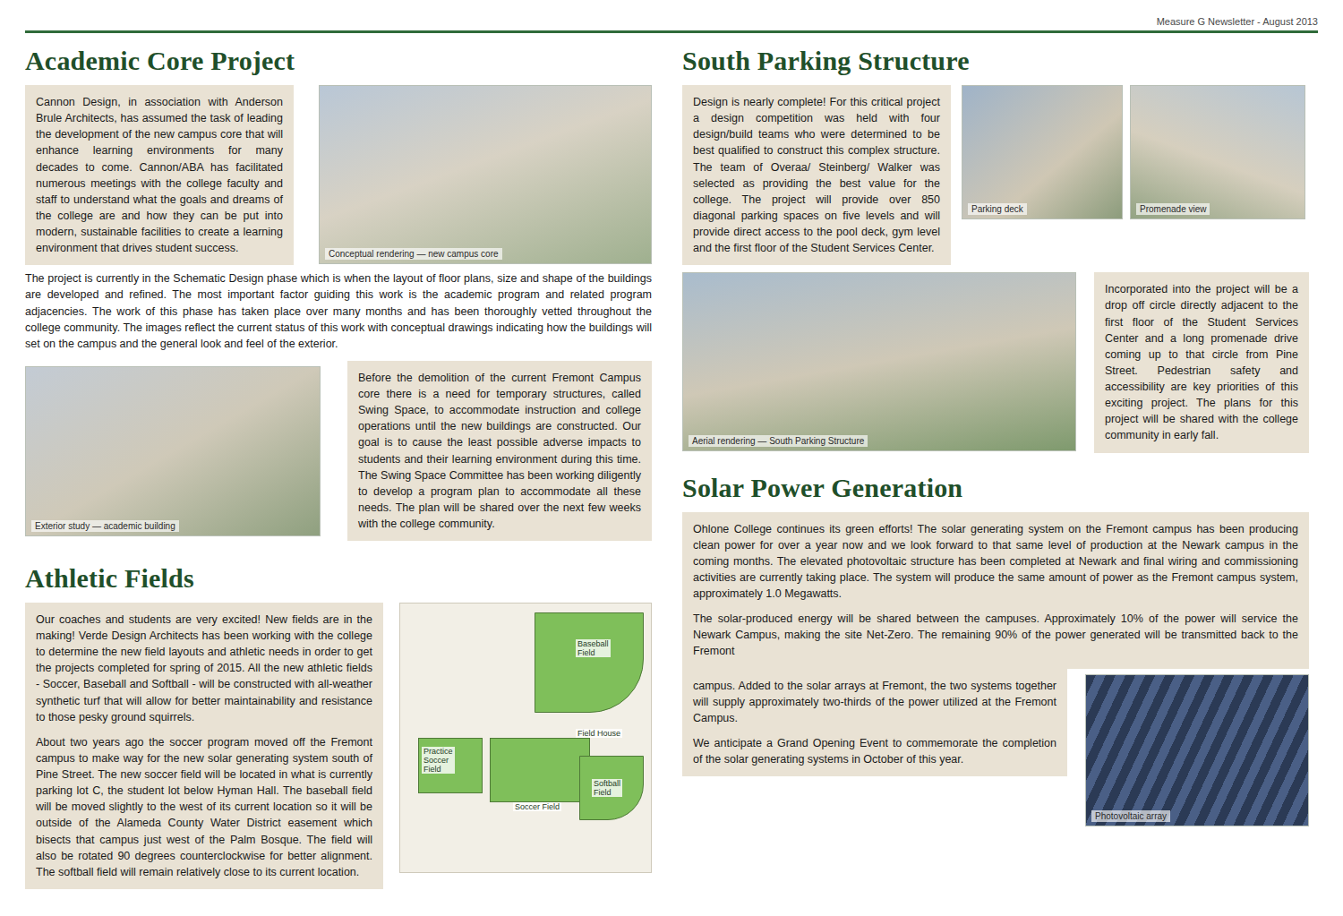Measure G Newsletter - August 2013
Academic Core Project
Cannon Design, in association with Anderson Brule Architects, has assumed the task of leading the development of the new campus core that will enhance learning environments for many decades to come. Cannon/ABA has facilitated numerous meetings with the college faculty and staff to understand what the goals and dreams of the college are and how they can be put into modern, sustainable facilities to create a learning environment that drives student success.
Conceptual rendering — new campus core
The project is currently in the Schematic Design phase which is when the layout of floor plans, size and shape of the buildings are developed and refined. The most important factor guiding this work is the academic program and related program adjacencies. The work of this phase has taken place over many months and has been thoroughly vetted throughout the college community. The images reflect the current status of this work with conceptual drawings indicating how the buildings will set on the campus and the general look and feel of the exterior.
Exterior study — academic building
Before the demolition of the current Fremont Campus core there is a need for temporary structures, called Swing Space, to accommodate instruction and college operations until the new buildings are constructed. Our goal is to cause the least possible adverse impacts to students and their learning environment during this time. The Swing Space Committee has been working diligently to develop a program plan to accommodate all these needs. The plan will be shared over the next few weeks with the college community.
Athletic Fields
Our coaches and students are very excited! New fields are in the making! Verde Design Architects has been working with the college to determine the new field layouts and athletic needs in order to get the projects completed for spring of 2015. All the new athletic fields - Soccer, Baseball and Softball - will be constructed with all-weather synthetic turf that will allow for better maintainability and resistance to those pesky ground squirrels.
About two years ago the soccer program moved off the Fremont campus to make way for the new solar generating system south of Pine Street. The new soccer field will be located in what is currently parking lot C, the student lot below Hyman Hall. The baseball field will be moved slightly to the west of its current location so it will be outside of the Alameda County Water District easement which bisects that campus just west of the Palm Bosque. The field will also be rotated 90 degrees counterclockwise for better alignment. The softball field will remain relatively close to its current location.
Baseball
Field
Practice
Soccer
Field
Soccer Field
Softball
Field
Field House
South Parking Structure
Design is nearly complete! For this critical project a design competition was held with four design/build teams who were determined to be best qualified to construct this complex structure. The team of Overaa/ Steinberg/ Walker was selected as providing the best value for the college. The project will provide over 850 diagonal parking spaces on five levels and will provide direct access to the pool deck, gym level and the first floor of the Student Services Center.
Parking deck
Promenade view
Aerial rendering — South Parking Structure
Incorporated into the project will be a drop off circle directly adjacent to the first floor of the Student Services Center and a long promenade drive coming up to that circle from Pine Street. Pedestrian safety and accessibility are key priorities of this exciting project. The plans for this project will be shared with the college community in early fall.
Solar Power Generation
Ohlone College continues its green efforts! The solar generating system on the Fremont campus has been producing clean power for over a year now and we look forward to that same level of production at the Newark campus in the coming months. The elevated photovoltaic structure has been completed at Newark and final wiring and commissioning activities are currently taking place. The system will produce the same amount of power as the Fremont campus system, approximately 1.0 Megawatts.
The solar-produced energy will be shared between the campuses. Approximately 10% of the power will service the Newark Campus, making the site Net-Zero. The remaining 90% of the power generated will be transmitted back to the Fremont
campus. Added to the solar arrays at Fremont, the two systems together will supply approximately two-thirds of the power utilized at the Fremont Campus.
We anticipate a Grand Opening Event to commemorate the completion of the solar generating systems in October of this year.
Photovoltaic array